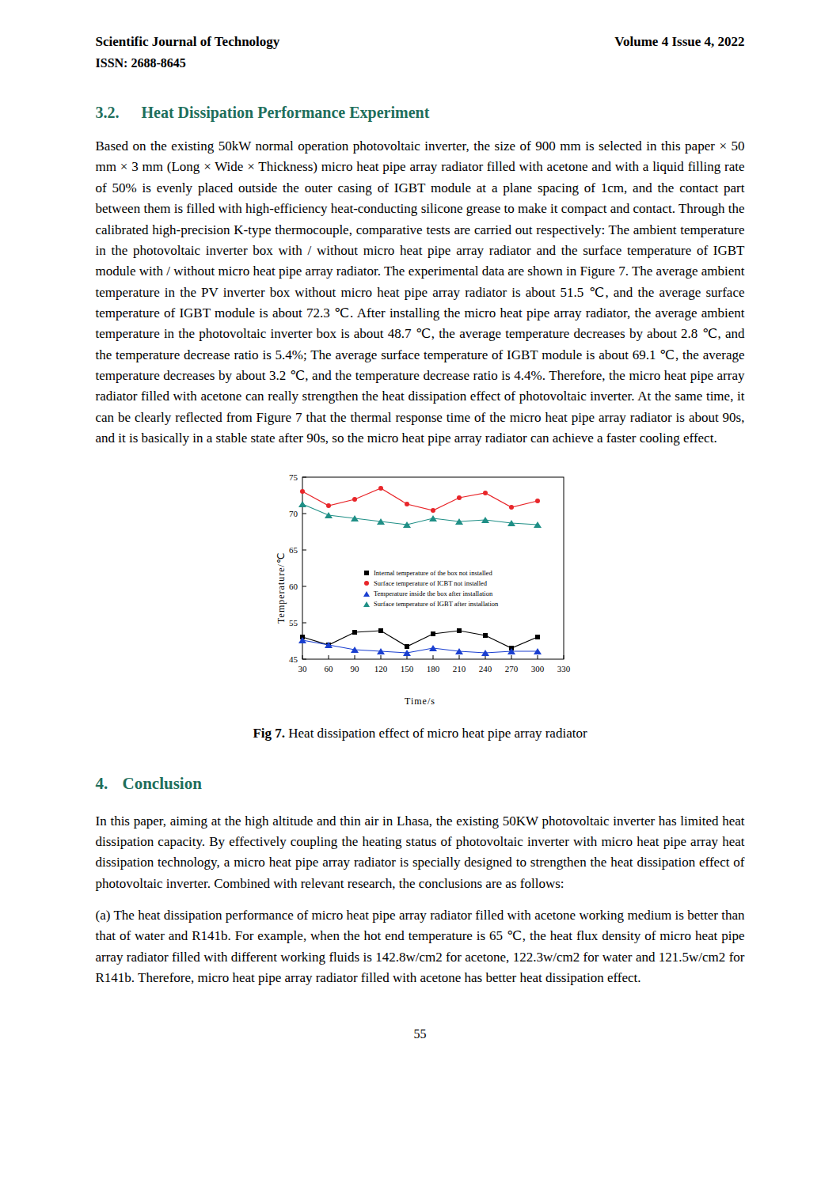Scientific Journal of Technology Volume 4 Issue 4, 2022
ISSN: 2688-8645
3.2. Heat Dissipation Performance Experiment
Based on the existing 50kW normal operation photovoltaic inverter, the size of 900 mm is selected in this paper × 50 mm × 3 mm (Long × Wide × Thickness) micro heat pipe array radiator filled with acetone and with a liquid filling rate of 50% is evenly placed outside the outer casing of IGBT module at a plane spacing of 1cm, and the contact part between them is filled with high-efficiency heat-conducting silicone grease to make it compact and contact. Through the calibrated high-precision K-type thermocouple, comparative tests are carried out respectively: The ambient temperature in the photovoltaic inverter box with / without micro heat pipe array radiator and the surface temperature of IGBT module with / without micro heat pipe array radiator. The experimental data are shown in Figure 7. The average ambient temperature in the PV inverter box without micro heat pipe array radiator is about 51.5 ℃, and the average surface temperature of IGBT module is about 72.3 ℃. After installing the micro heat pipe array radiator, the average ambient temperature in the photovoltaic inverter box is about 48.7 ℃, the average temperature decreases by about 2.8 ℃, and the temperature decrease ratio is 5.4%; The average surface temperature of IGBT module is about 69.1 ℃, the average temperature decreases by about 3.2 ℃, and the temperature decrease ratio is 4.4%. Therefore, the micro heat pipe array radiator filled with acetone can really strengthen the heat dissipation effect of photovoltaic inverter. At the same time, it can be clearly reflected from Figure 7 that the thermal response time of the micro heat pipe array radiator is about 90s, and it is basically in a stable state after 90s, so the micro heat pipe array radiator can achieve a faster cooling effect.
Temperature/℃ Time/s 75 70 65 60 55 45 30 60 90 120 150 180 210 240 270 300 330 Internal temperature of the box not installed Surface temperature of ICBT not installed Temperature inside the box after installation Surface temperature of IGBT after installation
Fig 7. Heat dissipation effect of micro heat pipe array radiator
4. Conclusion
In this paper, aiming at the high altitude and thin air in Lhasa, the existing 50KW photovoltaic inverter has limited heat dissipation capacity. By effectively coupling the heating status of photovoltaic inverter with micro heat pipe array heat dissipation technology, a micro heat pipe array radiator is specially designed to strengthen the heat dissipation effect of photovoltaic inverter. Combined with relevant research, the conclusions are as follows:
(a) The heat dissipation performance of micro heat pipe array radiator filled with acetone working medium is better than that of water and R141b. For example, when the hot end temperature is 65 ℃, the heat flux density of micro heat pipe array radiator filled with different working fluids is 142.8w/cm2 for acetone, 122.3w/cm2 for water and 121.5w/cm2 for R141b. Therefore, micro heat pipe array radiator filled with acetone has better heat dissipation effect.
55